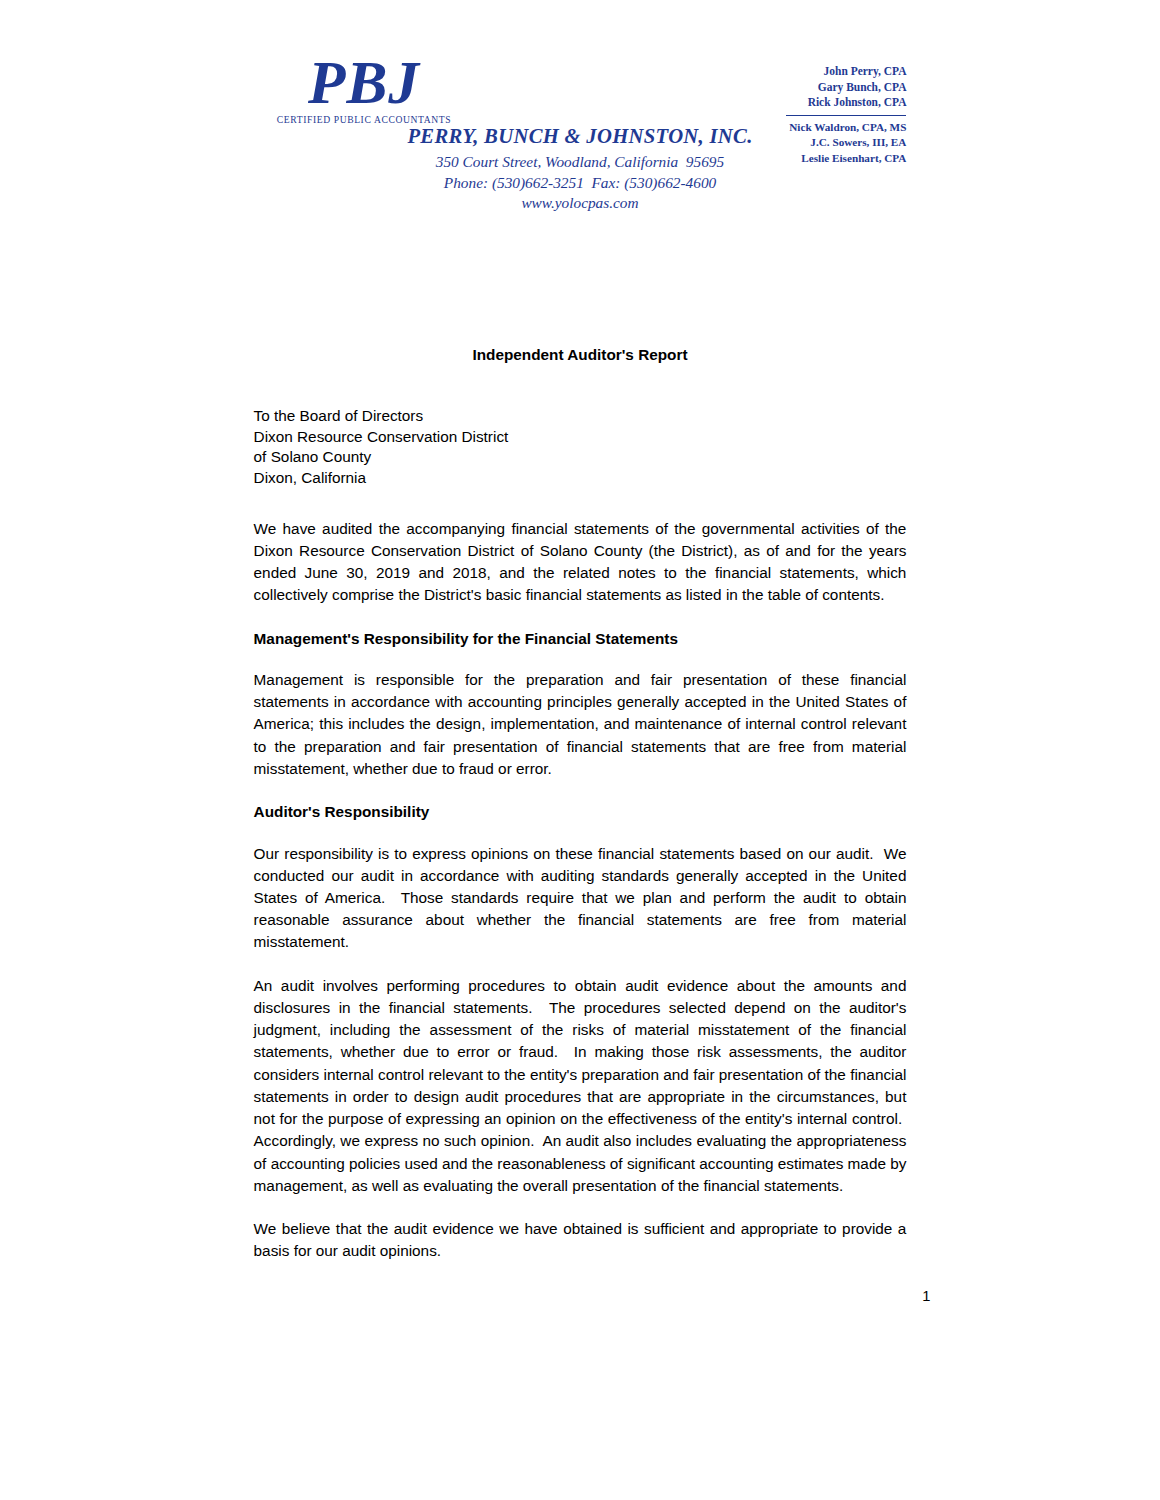PBJ
CERTIFIED PUBLIC ACCOUNTANTS
John Perry, CPA
Gary Bunch, CPA
Rick Johnston, CPA
Nick Waldron, CPA, MS
J.C. Sowers, III, EA
Leslie Eisenhart, CPA
PERRY, BUNCH & JOHNSTON, INC.
350 Court Street, Woodland, California 95695
Phone: (530)662-3251 Fax: (530)662-4600
www.yolocpas.com
Independent Auditor's Report
To the Board of Directors
Dixon Resource Conservation District
of Solano County
Dixon, California
We have audited the accompanying financial statements of the governmental activities of the Dixon Resource Conservation District of Solano County (the District), as of and for the years ended June 30, 2019 and 2018, and the related notes to the financial statements, which collectively comprise the District's basic financial statements as listed in the table of contents.
Management's Responsibility for the Financial Statements
Management is responsible for the preparation and fair presentation of these financial statements in accordance with accounting principles generally accepted in the United States of America; this includes the design, implementation, and maintenance of internal control relevant to the preparation and fair presentation of financial statements that are free from material misstatement, whether due to fraud or error.
Auditor's Responsibility
Our responsibility is to express opinions on these financial statements based on our audit. We conducted our audit in accordance with auditing standards generally accepted in the United States of America. Those standards require that we plan and perform the audit to obtain reasonable assurance about whether the financial statements are free from material misstatement.
An audit involves performing procedures to obtain audit evidence about the amounts and disclosures in the financial statements. The procedures selected depend on the auditor's judgment, including the assessment of the risks of material misstatement of the financial statements, whether due to error or fraud. In making those risk assessments, the auditor considers internal control relevant to the entity's preparation and fair presentation of the financial statements in order to design audit procedures that are appropriate in the circumstances, but not for the purpose of expressing an opinion on the effectiveness of the entity's internal control. Accordingly, we express no such opinion. An audit also includes evaluating the appropriateness of accounting policies used and the reasonableness of significant accounting estimates made by management, as well as evaluating the overall presentation of the financial statements.
We believe that the audit evidence we have obtained is sufficient and appropriate to provide a basis for our audit opinions.
1